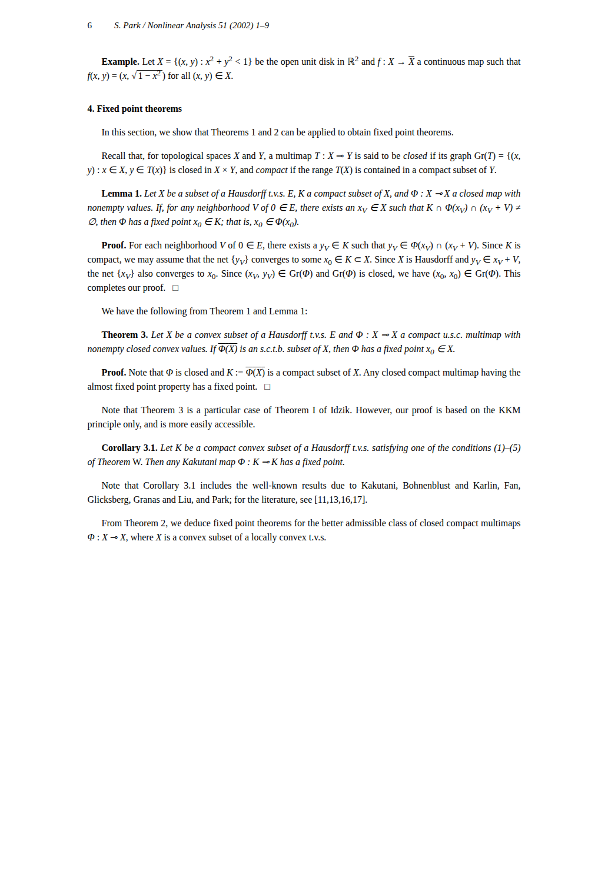6 S. Park / Nonlinear Analysis 51 (2002) 1–9
Example. Let X = {(x, y) : x2 + y2 < 1} be the open unit disk in ℝ2 and f : X → X a continuous map such that f(x, y) = (x, √1 − x2) for all (x, y) ∈ X.
4. Fixed point theorems
In this section, we show that Theorems 1 and 2 can be applied to obtain fixed point theorems.
Recall that, for topological spaces X and Y, a multimap T : X ⊸ Y is said to be closed if its graph Gr(T) = {(x, y) : x ∈ X, y ∈ T(x)} is closed in X × Y, and compact if the range T(X) is contained in a compact subset of Y.
Lemma 1. Let X be a subset of a Hausdorff t.v.s. E, K a compact subset of X, and Φ : X ⊸ X a closed map with nonempty values. If, for any neighborhood V of 0 ∈ E, there exists an xV ∈ X such that K ∩ Φ(xV) ∩ (xV + V) ≠ ∅, then Φ has a fixed point x0 ∈ K; that is, x0 ∈ Φ(x0).
Proof. For each neighborhood V of 0 ∈ E, there exists a yV ∈ K such that yV ∈ Φ(xV) ∩ (xV + V). Since K is compact, we may assume that the net {yV} converges to some x0 ∈ K ⊂ X. Since X is Hausdorff and yV ∈ xV + V, the net {xV} also converges to x0. Since (xV, yV) ∈ Gr(Φ) and Gr(Φ) is closed, we have (x0, x0) ∈ Gr(Φ). This completes our proof. □
We have the following from Theorem 1 and Lemma 1:
Theorem 3. Let X be a convex subset of a Hausdorff t.v.s. E and Φ : X ⊸ X a compact u.s.c. multimap with nonempty closed convex values. If Φ(X) is an s.c.t.b. subset of X, then Φ has a fixed point x0 ∈ X.
Proof. Note that Φ is closed and K := Φ(X) is a compact subset of X. Any closed compact multimap having the almost fixed point property has a fixed point. □
Note that Theorem 3 is a particular case of Theorem I of Idzik. However, our proof is based on the KKM principle only, and is more easily accessible.
Corollary 3.1. Let K be a compact convex subset of a Hausdorff t.v.s. satisfying one of the conditions (1)–(5) of Theorem W. Then any Kakutani map Φ : K ⊸ K has a fixed point.
Note that Corollary 3.1 includes the well-known results due to Kakutani, Bohnenblust and Karlin, Fan, Glicksberg, Granas and Liu, and Park; for the literature, see [11,13,16,17].
From Theorem 2, we deduce fixed point theorems for the better admissible class of closed compact multimaps Φ : X ⊸ X, where X is a convex subset of a locally convex t.v.s.